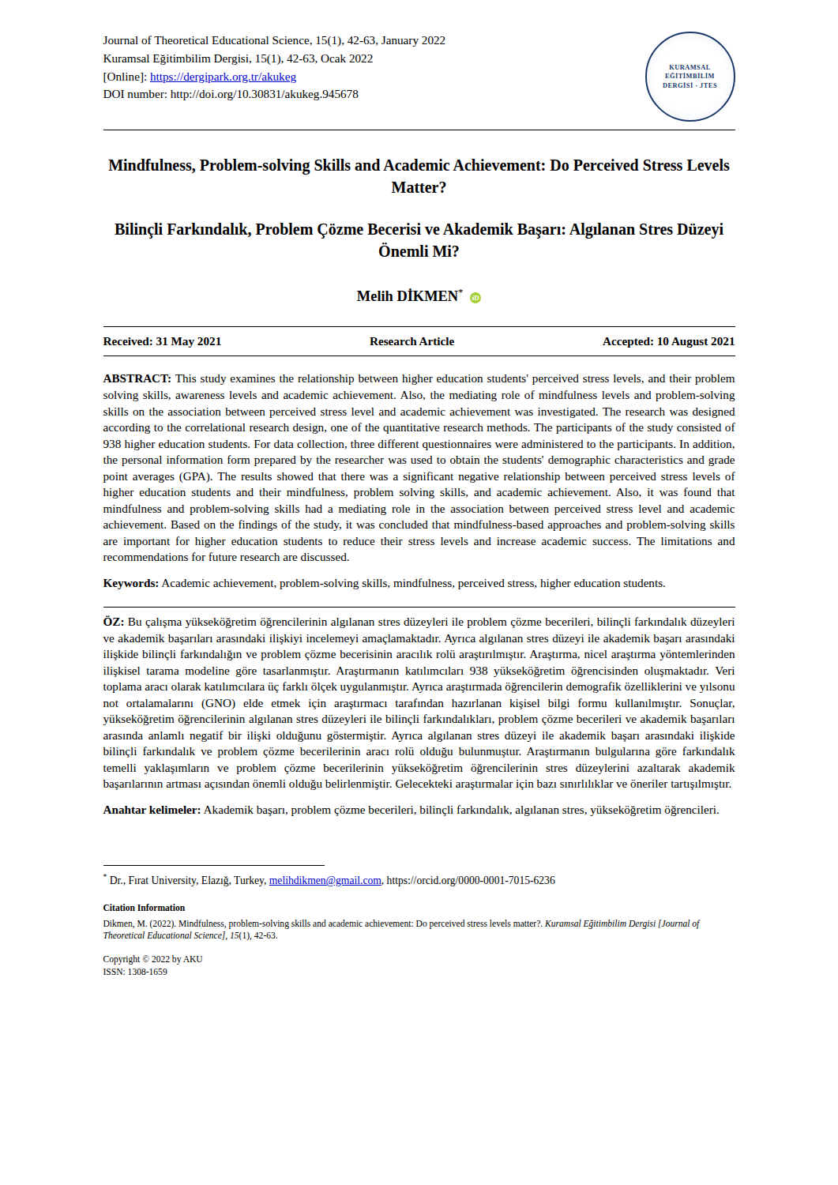Journal of Theoretical Educational Science, 15(1), 42-63, January 2022
Kuramsal Eğitimbilim Dergisi, 15(1), 42-63, Ocak 2022
[Online]: https://dergipark.org.tr/akukeg
DOI number: http://doi.org/10.30831/akukeg.945678
KURAMSAL EĞİTİMBİLİM DERGİSİ · JTES
Mindfulness, Problem-solving Skills and Academic Achievement: Do Perceived Stress Levels Matter?
Bilinçli Farkındalık, Problem Çözme Becerisi ve Akademik Başarı: Algılanan Stres Düzeyi Önemli Mi?
Melih DİKMEN* iD
Received: 31 May 2021 Research Article Accepted: 10 August 2021
ABSTRACT: This study examines the relationship between higher education students' perceived stress levels, and their problem solving skills, awareness levels and academic achievement. Also, the mediating role of mindfulness levels and problem-solving skills on the association between perceived stress level and academic achievement was investigated. The research was designed according to the correlational research design, one of the quantitative research methods. The participants of the study consisted of 938 higher education students. For data collection, three different questionnaires were administered to the participants. In addition, the personal information form prepared by the researcher was used to obtain the students' demographic characteristics and grade point averages (GPA). The results showed that there was a significant negative relationship between perceived stress levels of higher education students and their mindfulness, problem solving skills, and academic achievement. Also, it was found that mindfulness and problem-solving skills had a mediating role in the association between perceived stress level and academic achievement. Based on the findings of the study, it was concluded that mindfulness-based approaches and problem-solving skills are important for higher education students to reduce their stress levels and increase academic success. The limitations and recommendations for future research are discussed.
Keywords: Academic achievement, problem-solving skills, mindfulness, perceived stress, higher education students.
ÖZ: Bu çalışma yükseköğretim öğrencilerinin algılanan stres düzeyleri ile problem çözme becerileri, bilinçli farkındalık düzeyleri ve akademik başarıları arasındaki ilişkiyi incelemeyi amaçlamaktadır. Ayrıca algılanan stres düzeyi ile akademik başarı arasındaki ilişkide bilinçli farkındalığın ve problem çözme becerisinin aracılık rolü araştırılmıştır. Araştırma, nicel araştırma yöntemlerinden ilişkisel tarama modeline göre tasarlanmıştır. Araştırmanın katılımcıları 938 yükseköğretim öğrencisinden oluşmaktadır. Veri toplama aracı olarak katılımcılara üç farklı ölçek uygulanmıştır. Ayrıca araştırmada öğrencilerin demografik özelliklerini ve yılsonu not ortalamalarını (GNO) elde etmek için araştırmacı tarafından hazırlanan kişisel bilgi formu kullanılmıştır. Sonuçlar, yükseköğretim öğrencilerinin algılanan stres düzeyleri ile bilinçli farkındalıkları, problem çözme becerileri ve akademik başarıları arasında anlamlı negatif bir ilişki olduğunu göstermiştir. Ayrıca algılanan stres düzeyi ile akademik başarı arasındaki ilişkide bilinçli farkındalık ve problem çözme becerilerinin aracı rolü olduğu bulunmuştur. Araştırmanın bulgularına göre farkındalık temelli yaklaşımların ve problem çözme becerilerinin yükseköğretim öğrencilerinin stres düzeylerini azaltarak akademik başarılarının artması açısından önemli olduğu belirlenmiştir. Gelecekteki araştırmalar için bazı sınırlılıklar ve öneriler tartışılmıştır.
Anahtar kelimeler: Akademik başarı, problem çözme becerileri, bilinçli farkındalık, algılanan stres, yükseköğretim öğrencileri.
* Dr., Fırat University, Elazığ, Turkey, melihdikmen@gmail.com, https://orcid.org/0000-0001-7015-6236
Citation Information
Dikmen, M. (2022). Mindfulness, problem-solving skills and academic achievement: Do perceived stress levels matter?. Kuramsal Eğitimbilim Dergisi [Journal of Theoretical Educational Science], 15(1), 42-63.
Copyright © 2022 by AKU
ISSN: 1308-1659